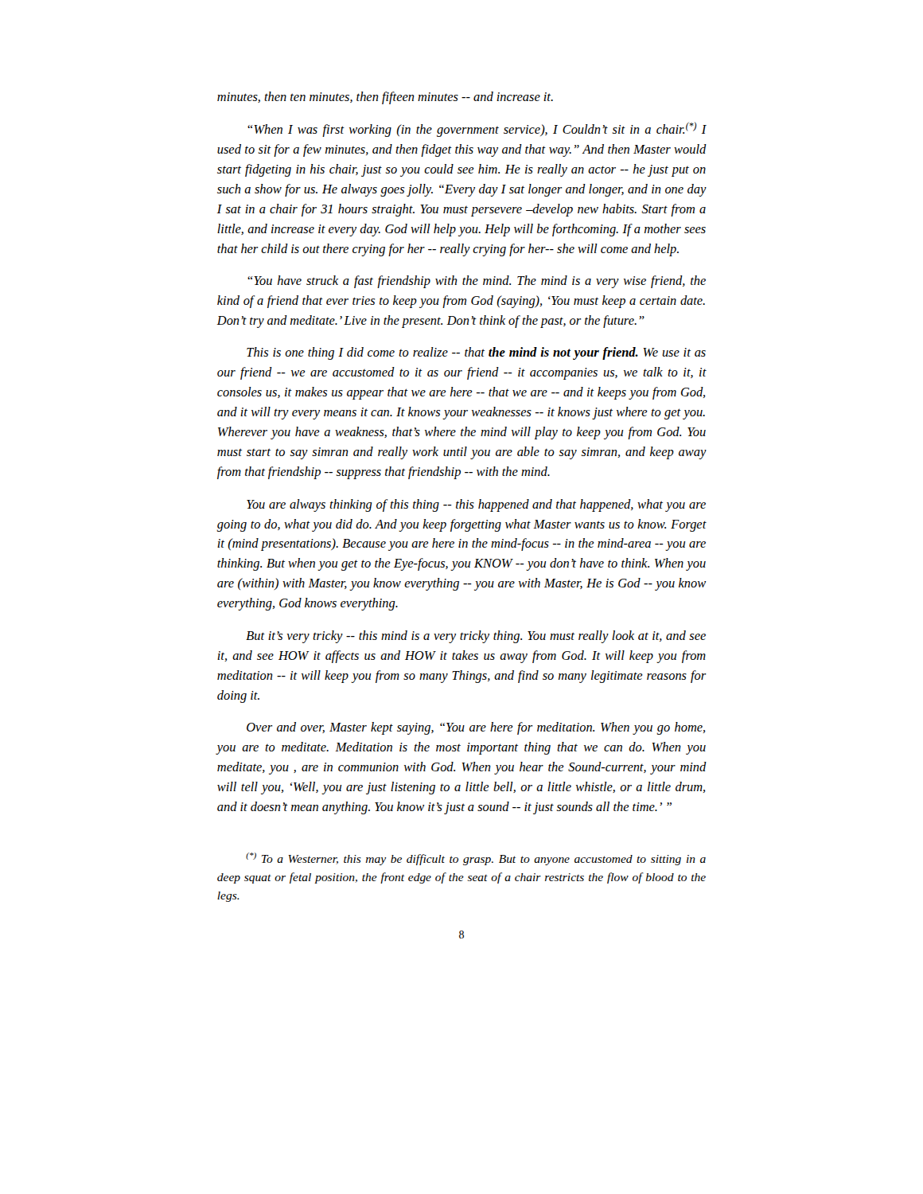minutes, then ten minutes, then fifteen minutes -- and increase it.
“When I was first working (in the government service), I Couldn’t sit in a chair.(*) I used to sit for a few minutes, and then fidget this way and that way.” And then Master would start fidgeting in his chair, just so you could see him. He is really an actor -- he just put on such a show for us. He always goes jolly. “Every day I sat longer and longer, and in one day I sat in a chair for 31 hours straight. You must persevere –develop new habits. Start from a little, and increase it every day. God will help you. Help will be forthcoming. If a mother sees that her child is out there crying for her -- really crying for her-- she will come and help.
“You have struck a fast friendship with the mind. The mind is a very wise friend, the kind of a friend that ever tries to keep you from God (saying), ‘You must keep a certain date. Don’t try and meditate.’ Live in the present. Don’t think of the past, or the future.”
This is one thing I did come to realize -- that the mind is not your friend. We use it as our friend -- we are accustomed to it as our friend -- it accompanies us, we talk to it, it consoles us, it makes us appear that we are here -- that we are -- and it keeps you from God, and it will try every means it can. It knows your weaknesses -- it knows just where to get you. Wherever you have a weakness, that’s where the mind will play to keep you from God. You must start to say simran and really work until you are able to say simran, and keep away from that friendship -- suppress that friendship -- with the mind.
You are always thinking of this thing -- this happened and that happened, what you are going to do, what you did do. And you keep forgetting what Master wants us to know. Forget it (mind presentations). Because you are here in the mind-focus -- in the mind-area -- you are thinking. But when you get to the Eye-focus, you KNOW -- you don’t have to think. When you are (within) with Master, you know everything -- you are with Master, He is God -- you know everything, God knows everything.
But it’s very tricky -- this mind is a very tricky thing. You must really look at it, and see it, and see HOW it affects us and HOW it takes us away from God. It will keep you from meditation -- it will keep you from so many Things, and find so many legitimate reasons for doing it.
Over and over, Master kept saying, “You are here for meditation. When you go home, you are to meditate. Meditation is the most important thing that we can do. When you meditate, you , are in communion with God. When you hear the Sound-current, your mind will tell you, ‘Well, you are just listening to a little bell, or a little whistle, or a little drum, and it doesn’t mean anything. You know it’s just a sound -- it just sounds all the time.’ ”
(*) To a Westerner, this may be difficult to grasp. But to anyone accustomed to sitting in a deep squat or fetal position, the front edge of the seat of a chair restricts the flow of blood to the legs.
8